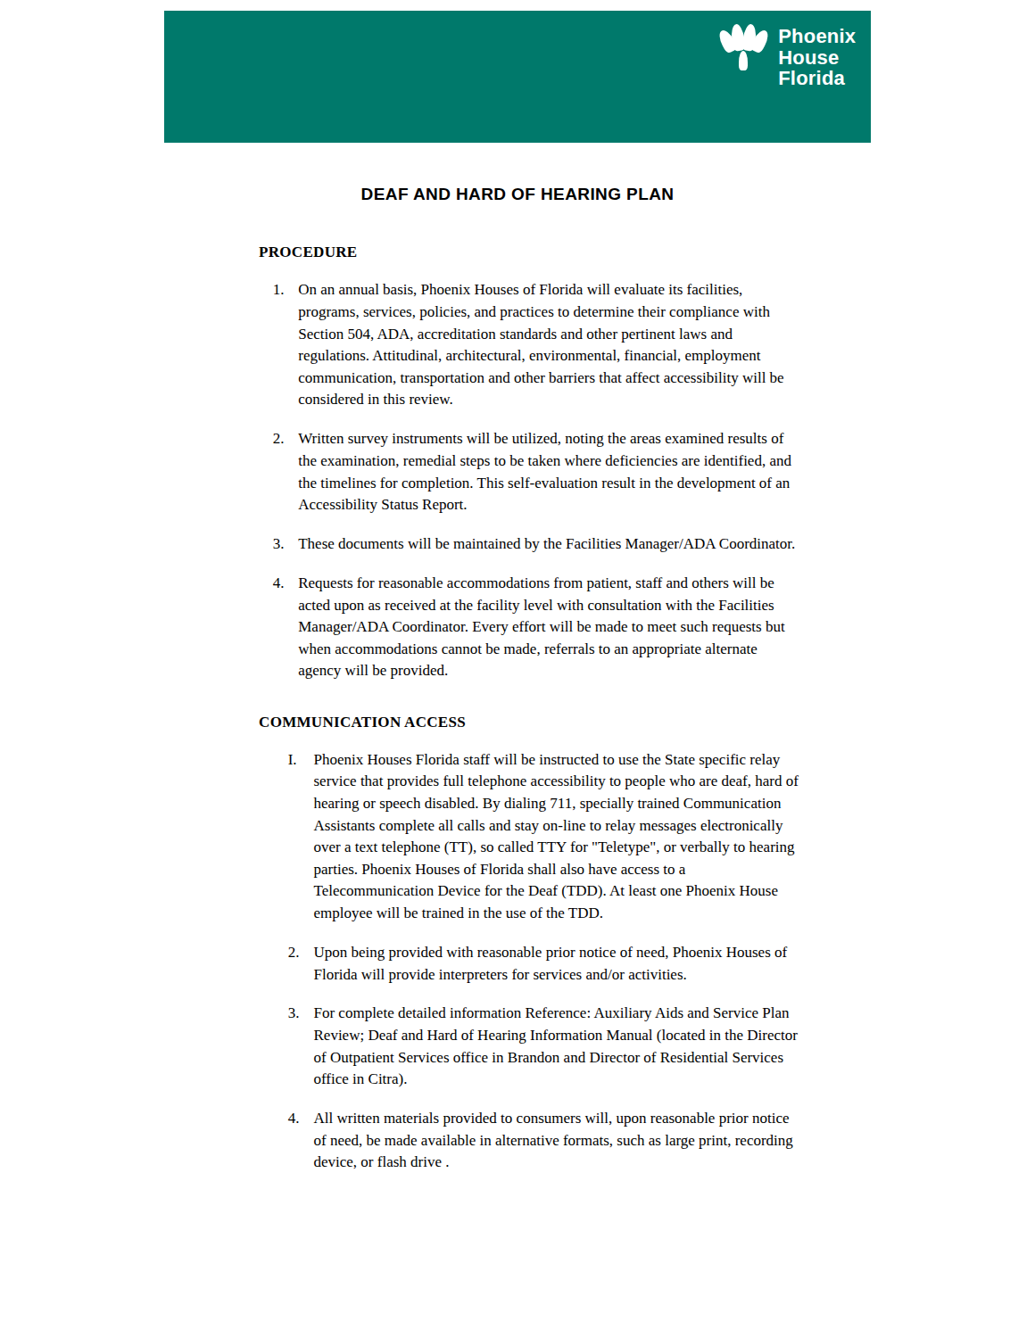Phoenix
House
Florida
DEAF AND HARD OF HEARING PLAN
PROCEDURE
On an annual basis, Phoenix Houses of Florida will evaluate its facilities, programs, services, policies, and practices to determine their compliance with Section 504, ADA, accreditation standards and other pertinent laws and regulations. Attitudinal, architectural, environmental, financial, employment communication, transportation and other barriers that affect accessibility will be considered in this review.
Written survey instruments will be utilized, noting the areas examined results of the examination, remedial steps to be taken where deficiencies are identified, and the timelines for completion. This self-evaluation result in the development of an Accessibility Status Report.
These documents will be maintained by the Facilities Manager/ADA Coordinator.
Requests for reasonable accommodations from patient, staff and others will be acted upon as received at the facility level with consultation with the Facilities Manager/ADA Coordinator. Every effort will be made to meet such requests but when accommodations cannot be made, referrals to an appropriate alternate agency will be provided.
COMMUNICATION ACCESS
I. Phoenix Houses Florida staff will be instructed to use the State specific relay service that provides full telephone accessibility to people who are deaf, hard of hearing or speech disabled. By dialing 711, specially trained Communication Assistants complete all calls and stay on-line to relay messages electronically over a text telephone (TT), so called TTY for "Teletype", or verbally to hearing parties. Phoenix Houses of Florida shall also have access to a Telecommunication Device for the Deaf (TDD). At least one Phoenix House employee will be trained in the use of the TDD.
2. Upon being provided with reasonable prior notice of need, Phoenix Houses of Florida will provide interpreters for services and/or activities.
3. For complete detailed information Reference: Auxiliary Aids and Service Plan Review; Deaf and Hard of Hearing Information Manual (located in the Director of Outpatient Services office in Brandon and Director of Residential Services office in Citra).
4. All written materials provided to consumers will, upon reasonable prior notice of need, be made available in alternative formats, such as large print, recording device, or flash drive .